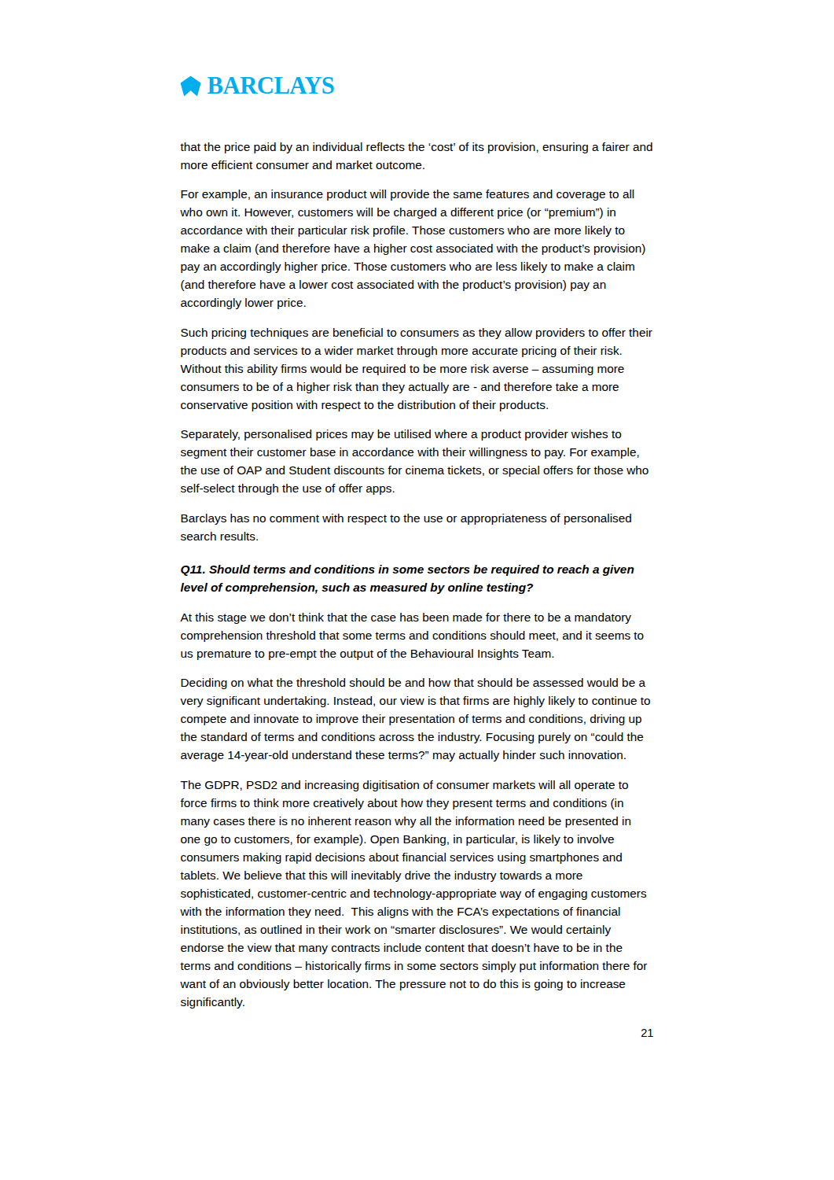BARCLAYS
that the price paid by an individual reflects the ‘cost’ of its provision, ensuring a fairer and more efficient consumer and market outcome.
For example, an insurance product will provide the same features and coverage to all who own it. However, customers will be charged a different price (or “premium”) in accordance with their particular risk profile. Those customers who are more likely to make a claim (and therefore have a higher cost associated with the product’s provision) pay an accordingly higher price. Those customers who are less likely to make a claim (and therefore have a lower cost associated with the product’s provision) pay an accordingly lower price.
Such pricing techniques are beneficial to consumers as they allow providers to offer their products and services to a wider market through more accurate pricing of their risk. Without this ability firms would be required to be more risk averse – assuming more consumers to be of a higher risk than they actually are - and therefore take a more conservative position with respect to the distribution of their products.
Separately, personalised prices may be utilised where a product provider wishes to segment their customer base in accordance with their willingness to pay. For example, the use of OAP and Student discounts for cinema tickets, or special offers for those who self-select through the use of offer apps.
Barclays has no comment with respect to the use or appropriateness of personalised search results.
Q11. Should terms and conditions in some sectors be required to reach a given level of comprehension, such as measured by online testing?
At this stage we don’t think that the case has been made for there to be a mandatory comprehension threshold that some terms and conditions should meet, and it seems to us premature to pre-empt the output of the Behavioural Insights Team.
Deciding on what the threshold should be and how that should be assessed would be a very significant undertaking. Instead, our view is that firms are highly likely to continue to compete and innovate to improve their presentation of terms and conditions, driving up the standard of terms and conditions across the industry. Focusing purely on “could the average 14-year-old understand these terms?” may actually hinder such innovation.
The GDPR, PSD2 and increasing digitisation of consumer markets will all operate to force firms to think more creatively about how they present terms and conditions (in many cases there is no inherent reason why all the information need be presented in one go to customers, for example). Open Banking, in particular, is likely to involve consumers making rapid decisions about financial services using smartphones and tablets. We believe that this will inevitably drive the industry towards a more sophisticated, customer-centric and technology-appropriate way of engaging customers with the information they need. This aligns with the FCA’s expectations of financial institutions, as outlined in their work on “smarter disclosures”. We would certainly endorse the view that many contracts include content that doesn’t have to be in the terms and conditions – historically firms in some sectors simply put information there for want of an obviously better location. The pressure not to do this is going to increase significantly.
21